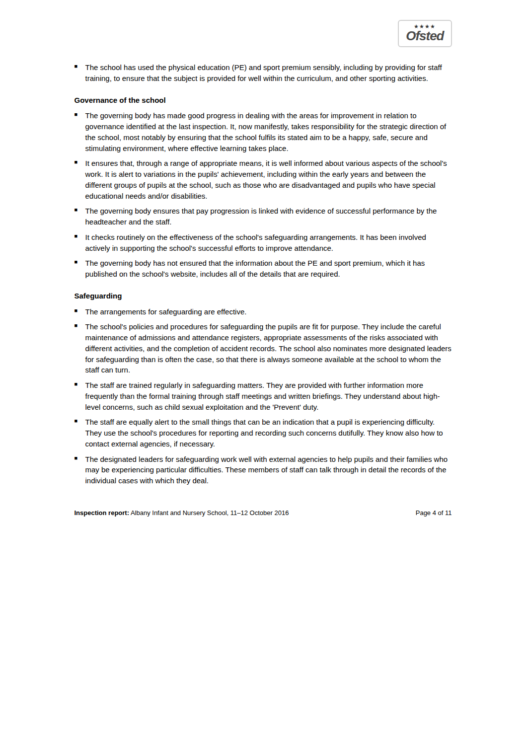★★★★
Ofsted
The school has used the physical education (PE) and sport premium sensibly, including by providing for staff training, to ensure that the subject is provided for well within the curriculum, and other sporting activities.
Governance of the school
The governing body has made good progress in dealing with the areas for improvement in relation to governance identified at the last inspection. It, now manifestly, takes responsibility for the strategic direction of the school, most notably by ensuring that the school fulfils its stated aim to be a happy, safe, secure and stimulating environment, where effective learning takes place.
It ensures that, through a range of appropriate means, it is well informed about various aspects of the school's work. It is alert to variations in the pupils' achievement, including within the early years and between the different groups of pupils at the school, such as those who are disadvantaged and pupils who have special educational needs and/or disabilities.
The governing body ensures that pay progression is linked with evidence of successful performance by the headteacher and the staff.
It checks routinely on the effectiveness of the school's safeguarding arrangements. It has been involved actively in supporting the school's successful efforts to improve attendance.
The governing body has not ensured that the information about the PE and sport premium, which it has published on the school's website, includes all of the details that are required.
Safeguarding
The arrangements for safeguarding are effective.
The school's policies and procedures for safeguarding the pupils are fit for purpose. They include the careful maintenance of admissions and attendance registers, appropriate assessments of the risks associated with different activities, and the completion of accident records. The school also nominates more designated leaders for safeguarding than is often the case, so that there is always someone available at the school to whom the staff can turn.
The staff are trained regularly in safeguarding matters. They are provided with further information more frequently than the formal training through staff meetings and written briefings. They understand about high-level concerns, such as child sexual exploitation and the 'Prevent' duty.
The staff are equally alert to the small things that can be an indication that a pupil is experiencing difficulty. They use the school's procedures for reporting and recording such concerns dutifully. They know also how to contact external agencies, if necessary.
The designated leaders for safeguarding work well with external agencies to help pupils and their families who may be experiencing particular difficulties. These members of staff can talk through in detail the records of the individual cases with which they deal.
Inspection report: Albany Infant and Nursery School, 11–12 October 2016
Page 4 of 11